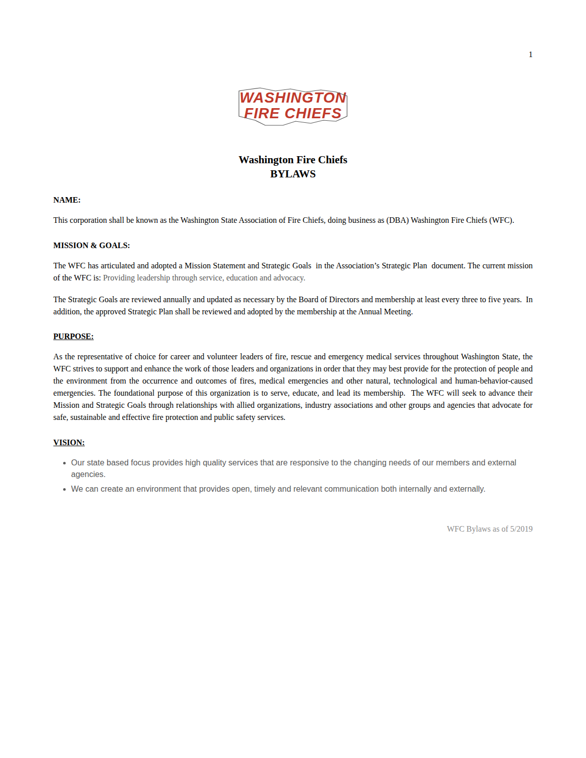1
WASHINGTON FIRE CHIEFS
Washington Fire ChiefsBYLAWS
NAME:
This corporation shall be known as the Washington State Association of Fire Chiefs, doing business as (DBA) Washington Fire Chiefs (WFC).
MISSION & GOALS:
The WFC has articulated and adopted a Mission Statement and Strategic Goals in the Association’s Strategic Plan document. The current mission of the WFC is: Providing leadership through service, education and advocacy.
The Strategic Goals are reviewed annually and updated as necessary by the Board of Directors and membership at least every three to five years. In addition, the approved Strategic Plan shall be reviewed and adopted by the membership at the Annual Meeting.
PURPOSE:
As the representative of choice for career and volunteer leaders of fire, rescue and emergency medical services throughout Washington State, the WFC strives to support and enhance the work of those leaders and organizations in order that they may best provide for the protection of people and the environment from the occurrence and outcomes of fires, medical emergencies and other natural, technological and human-behavior-caused emergencies. The foundational purpose of this organization is to serve, educate, and lead its membership. The WFC will seek to advance their Mission and Strategic Goals through relationships with allied organizations, industry associations and other groups and agencies that advocate for safe, sustainable and effective fire protection and public safety services.
VISION:
Our state based focus provides high quality services that are responsive to the changing needs of our members and external agencies.
We can create an environment that provides open, timely and relevant communication both internally and externally.
WFC Bylaws as of 5/2019